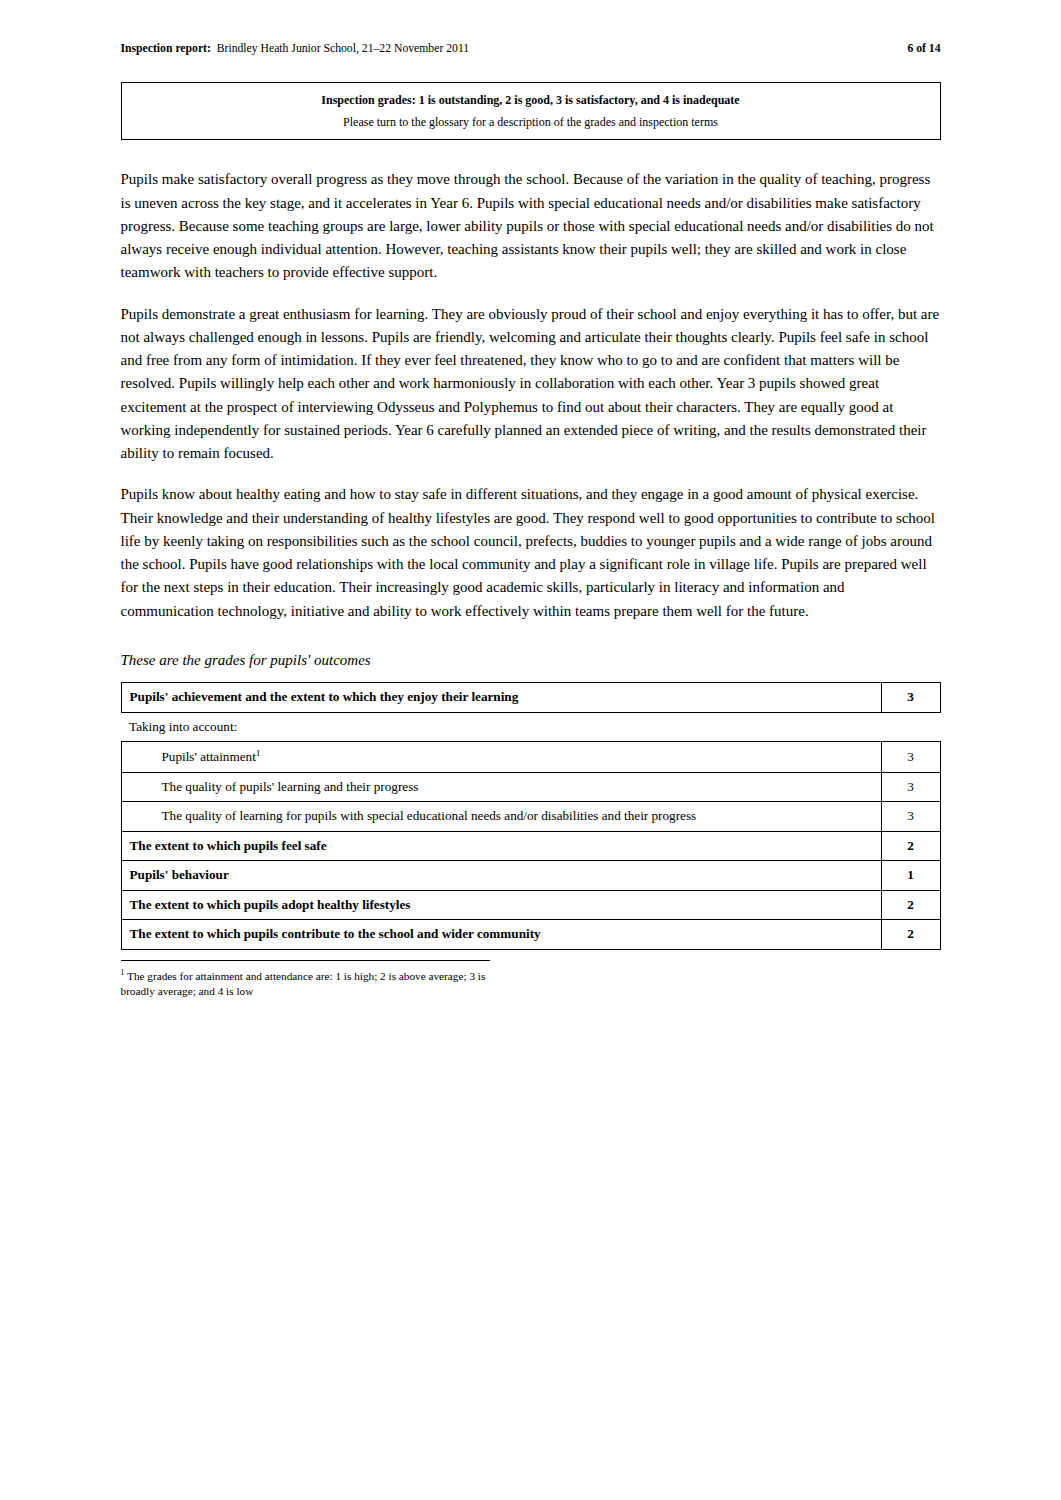Inspection report: Brindley Heath Junior School, 21–22 November 2011
6 of 14
Inspection grades: 1 is outstanding, 2 is good, 3 is satisfactory, and 4 is inadequate
Please turn to the glossary for a description of the grades and inspection terms
Pupils make satisfactory overall progress as they move through the school. Because of the variation in the quality of teaching, progress is uneven across the key stage, and it accelerates in Year 6. Pupils with special educational needs and/or disabilities make satisfactory progress. Because some teaching groups are large, lower ability pupils or those with special educational needs and/or disabilities do not always receive enough individual attention. However, teaching assistants know their pupils well; they are skilled and work in close teamwork with teachers to provide effective support.
Pupils demonstrate a great enthusiasm for learning. They are obviously proud of their school and enjoy everything it has to offer, but are not always challenged enough in lessons. Pupils are friendly, welcoming and articulate their thoughts clearly. Pupils feel safe in school and free from any form of intimidation. If they ever feel threatened, they know who to go to and are confident that matters will be resolved. Pupils willingly help each other and work harmoniously in collaboration with each other. Year 3 pupils showed great excitement at the prospect of interviewing Odysseus and Polyphemus to find out about their characters. They are equally good at working independently for sustained periods. Year 6 carefully planned an extended piece of writing, and the results demonstrated their ability to remain focused.
Pupils know about healthy eating and how to stay safe in different situations, and they engage in a good amount of physical exercise. Their knowledge and their understanding of healthy lifestyles are good. They respond well to good opportunities to contribute to school life by keenly taking on responsibilities such as the school council, prefects, buddies to younger pupils and a wide range of jobs around the school. Pupils have good relationships with the local community and play a significant role in village life. Pupils are prepared well for the next steps in their education. Their increasingly good academic skills, particularly in literacy and information and communication technology, initiative and ability to work effectively within teams prepare them well for the future.
These are the grades for pupils' outcomes
| Pupils' achievement and the extent to which they enjoy their learning | 3 |
| Taking into account: | |
| Pupils' attainment 1 | 3 |
| The quality of pupils' learning and their progress | 3 |
| The quality of learning for pupils with special educational needs and/or disabilities and their progress | 3 |
| The extent to which pupils feel safe | 2 |
| Pupils' behaviour | 1 |
| The extent to which pupils adopt healthy lifestyles | 2 |
| The extent to which pupils contribute to the school and wider community | 2 |
1 The grades for attainment and attendance are: 1 is high; 2 is above average; 3 is broadly average; and 4 is low